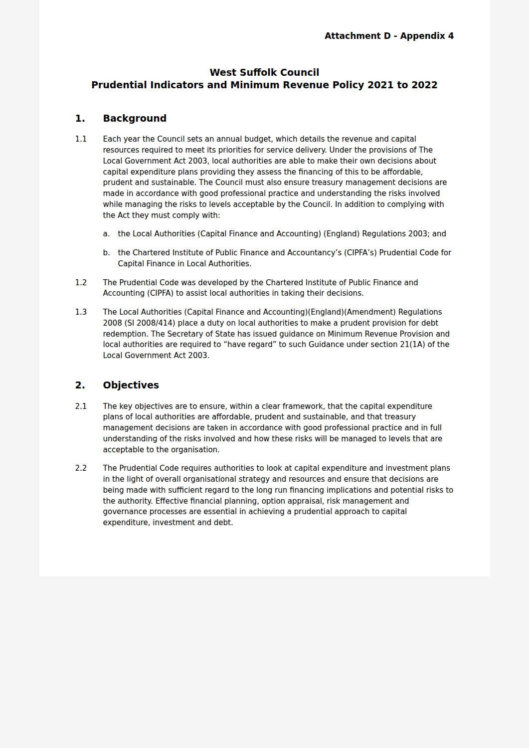Attachment D - Appendix 4
West Suffolk Council
Prudential Indicators and Minimum Revenue Policy 2021 to 2022
1. Background
1.1
Each year the Council sets an annual budget, which details the revenue and capital resources required to meet its priorities for service delivery. Under the provisions of The Local Government Act 2003, local authorities are able to make their own decisions about capital expenditure plans providing they assess the financing of this to be affordable, prudent and sustainable. The Council must also ensure treasury management decisions are made in accordance with good professional practice and understanding the risks involved while managing the risks to levels acceptable by the Council. In addition to complying with the Act they must comply with:
a. the Local Authorities (Capital Finance and Accounting) (England) Regulations 2003; and
b. the Chartered Institute of Public Finance and Accountancy’s (CIPFA’s) Prudential Code for Capital Finance in Local Authorities.
1.2
The Prudential Code was developed by the Chartered Institute of Public Finance and Accounting (CIPFA) to assist local authorities in taking their decisions.
1.3
The Local Authorities (Capital Finance and Accounting)(England)(Amendment) Regulations 2008 (SI 2008/414) place a duty on local authorities to make a prudent provision for debt redemption. The Secretary of State has issued guidance on Minimum Revenue Provision and local authorities are required to “have regard” to such Guidance under section 21(1A) of the Local Government Act 2003.
2. Objectives
2.1
The key objectives are to ensure, within a clear framework, that the capital expenditure plans of local authorities are affordable, prudent and sustainable, and that treasury management decisions are taken in accordance with good professional practice and in full understanding of the risks involved and how these risks will be managed to levels that are acceptable to the organisation.
2.2
The Prudential Code requires authorities to look at capital expenditure and investment plans in the light of overall organisational strategy and resources and ensure that decisions are being made with sufficient regard to the long run financing implications and potential risks to the authority. Effective financial planning, option appraisal, risk management and governance processes are essential in achieving a prudential approach to capital expenditure, investment and debt.